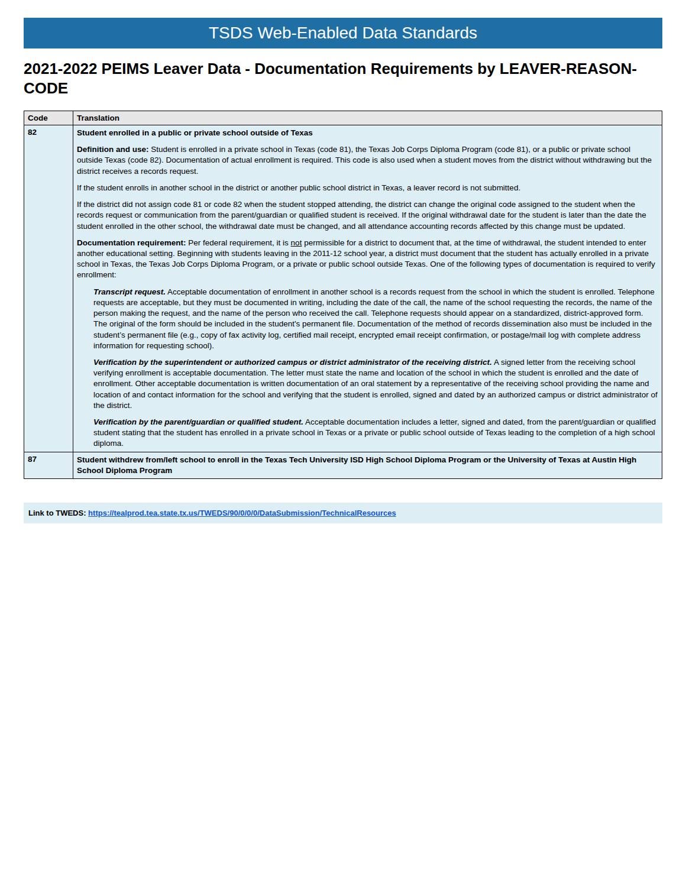TSDS Web-Enabled Data Standards
2021-2022 PEIMS Leaver Data - Documentation Requirements by LEAVER-REASON-CODE
| Code | Translation |
| --- | --- |
| 82 | Student enrolled in a public or private school outside of Texas Definition and use: Student is enrolled in a private school in Texas (code 81), the Texas Job Corps Diploma Program (code 81), or a public or private school outside Texas (code 82). Documentation of actual enrollment is required. This code is also used when a student moves from the district without withdrawing but the district receives a records request. If the student enrolls in another school in the district or another public school district in Texas, a leaver record is not submitted. If the district did not assign code 81 or code 82 when the student stopped attending, the district can change the original code assigned to the student when the records request or communication from the parent/guardian or qualified student is received. If the original withdrawal date for the student is later than the date the student enrolled in the other school, the withdrawal date must be changed, and all attendance accounting records affected by this change must be updated. Documentation requirement: Per federal requirement, it is not permissible for a district to document that, at the time of withdrawal, the student intended to enter another educational setting. Beginning with students leaving in the 2011-12 school year, a district must document that the student has actually enrolled in a private school in Texas, the Texas Job Corps Diploma Program, or a private or public school outside Texas. One of the following types of documentation is required to verify enrollment: Transcript request. Acceptable documentation of enrollment in another school is a records request from the school in which the student is enrolled. Telephone requests are acceptable, but they must be documented in writing, including the date of the call, the name of the school requesting the records, the name of the person making the request, and the name of the person who received the call. Telephone requests should appear on a standardized, district-approved form. The original of the form should be included in the student's permanent file. Documentation of the method of records dissemination also must be included in the student’s permanent file (e.g., copy of fax activity log, certified mail receipt, encrypted email receipt confirmation, or postage/mail log with complete address information for requesting school). Verification by the superintendent or authorized campus or district administrator of the receiving district. A signed letter from the receiving school verifying enrollment is acceptable documentation. The letter must state the name and location of the school in which the student is enrolled and the date of enrollment. Other acceptable documentation is written documentation of an oral statement by a representative of the receiving school providing the name and location of and contact information for the school and verifying that the student is enrolled, signed and dated by an authorized campus or district administrator of the district. Verification by the parent/guardian or qualified student. Acceptable documentation includes a letter, signed and dated, from the parent/guardian or qualified student stating that the student has enrolled in a private school in Texas or a private or public school outside of Texas leading to the completion of a high school diploma. |
| 87 | Student withdrew from/left school to enroll in the Texas Tech University ISD High School Diploma Program or the University of Texas at Austin High School Diploma Program |
Link to TWEDS: https://tealprod.tea.state.tx.us/TWEDS/90/0/0/0/DataSubmission/TechnicalResources